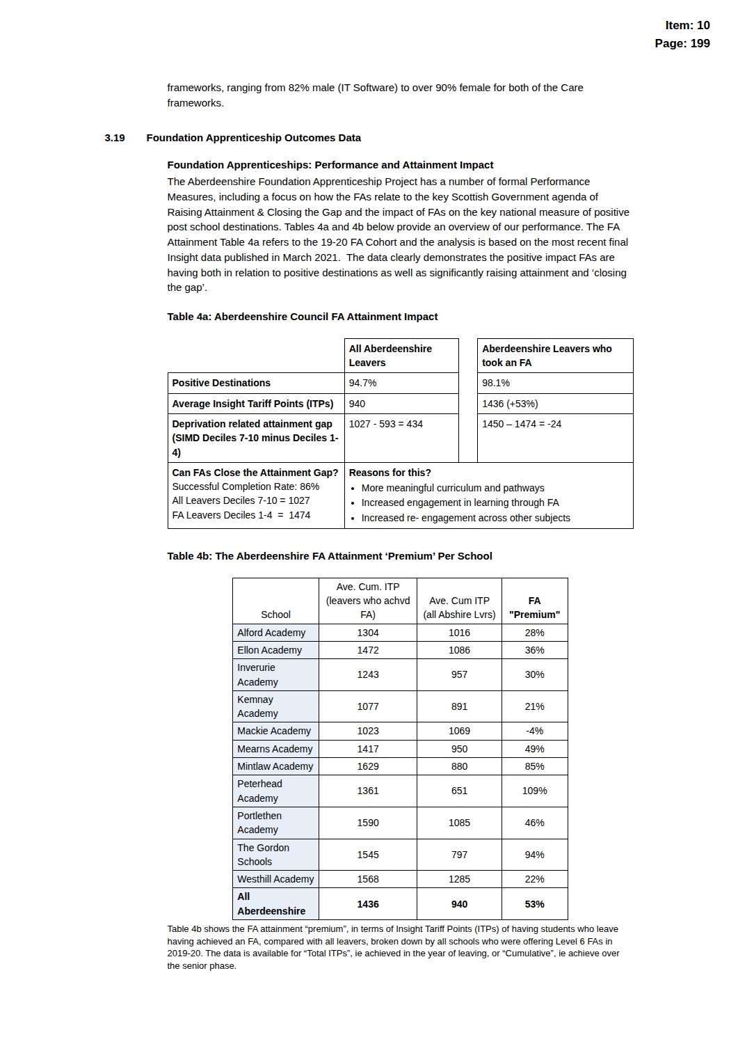Item: 10
Page: 199
frameworks, ranging from 82% male (IT Software) to over 90% female for both of the Care frameworks.
3.19
Foundation Apprenticeship Outcomes Data
Foundation Apprenticeships: Performance and Attainment Impact
The Aberdeenshire Foundation Apprenticeship Project has a number of formal Performance Measures, including a focus on how the FAs relate to the key Scottish Government agenda of Raising Attainment & Closing the Gap and the impact of FAs on the key national measure of positive post school destinations. Tables 4a and 4b below provide an overview of our performance. The FA Attainment Table 4a refers to the 19-20 FA Cohort and the analysis is based on the most recent final Insight data published in March 2021. The data clearly demonstrates the positive impact FAs are having both in relation to positive destinations as well as significantly raising attainment and ‘closing the gap’.
Table 4a: Aberdeenshire Council FA Attainment Impact
| | All Aberdeenshire Leavers | | Aberdeenshire Leavers who took an FA |
| Positive Destinations | 94.7% | | 98.1% |
| Average Insight Tariff Points (ITPs) | 940 | | 1436 (+53%) |
| Deprivation related attainment gap (SIMD Deciles 7-10 minus Deciles 1-4) | 1027 - 593 = 434 | | 1450 – 1474 = -24 |
| Can FAs Close the Attainment Gap? Successful Completion Rate: 86% All Leavers Deciles 7-10 = 1027 FA Leavers Deciles 1-4 = 1474 | Reasons for this? More meaningful curriculum and pathways Increased engagement in learning through FA Increased re- engagement across other subjects |
Table 4b: The Aberdeenshire FA Attainment ‘Premium’ Per School
| School | Ave. Cum. ITP (leavers who achvd FA) | Ave. Cum ITP (all Abshire Lvrs) | FA "Premium" |
| --- | --- | --- | --- |
| Alford Academy | 1304 | 1016 | 28% |
| Ellon Academy | 1472 | 1086 | 36% |
| Inverurie Academy | 1243 | 957 | 30% |
| Kemnay Academy | 1077 | 891 | 21% |
| Mackie Academy | 1023 | 1069 | -4% |
| Mearns Academy | 1417 | 950 | 49% |
| Mintlaw Academy | 1629 | 880 | 85% |
| Peterhead Academy | 1361 | 651 | 109% |
| Portlethen Academy | 1590 | 1085 | 46% |
| The Gordon Schools | 1545 | 797 | 94% |
| Westhill Academy | 1568 | 1285 | 22% |
| All Aberdeenshire | 1436 | 940 | 53% |
Table 4b shows the FA attainment “premium”, in terms of Insight Tariff Points (ITPs) of having students who leave having achieved an FA, compared with all leavers, broken down by all schools who were offering Level 6 FAs in 2019-20. The data is available for “Total ITPs”, ie achieved in the year of leaving, or “Cumulative”, ie achieve over the senior phase.